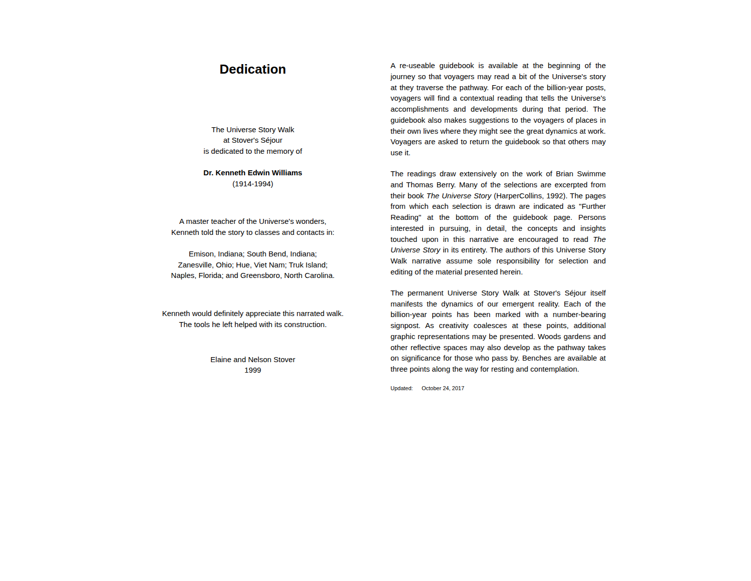Dedication
The Universe Story Walk
at Stover's Séjour
is dedicated to the memory of
Dr. Kenneth Edwin Williams
(1914-1994)
A master teacher of the Universe's wonders,
Kenneth told the story to classes and contacts in:
Emison, Indiana; South Bend, Indiana;
Zanesville, Ohio; Hue, Viet Nam; Truk Island;
Naples, Florida; and Greensboro, North Carolina.
Kenneth would definitely appreciate this narrated walk.
The tools he left helped with its construction.
Elaine and Nelson Stover
1999
A re-useable guidebook is available at the beginning of the journey so that voyagers may read a bit of the Universe's story at they traverse the pathway. For each of the billion-year posts, voyagers will find a contextual reading that tells the Universe's accomplishments and developments during that period. The guidebook also makes suggestions to the voyagers of places in their own lives where they might see the great dynamics at work. Voyagers are asked to return the guidebook so that others may use it.
The readings draw extensively on the work of Brian Swimme and Thomas Berry. Many of the selections are excerpted from their book The Universe Story (HarperCollins, 1992). The pages from which each selection is drawn are indicated as "Further Reading" at the bottom of the guidebook page. Persons interested in pursuing, in detail, the concepts and insights touched upon in this narrative are encouraged to read The Universe Story in its entirety. The authors of this Universe Story Walk narrative assume sole responsibility for selection and editing of the material presented herein.
The permanent Universe Story Walk at Stover's Séjour itself manifests the dynamics of our emergent reality. Each of the billion-year points has been marked with a number-bearing signpost. As creativity coalesces at these points, additional graphic representations may be presented. Woods gardens and other reflective spaces may also develop as the pathway takes on significance for those who pass by. Benches are available at three points along the way for resting and contemplation.
Updated: October 24, 2017